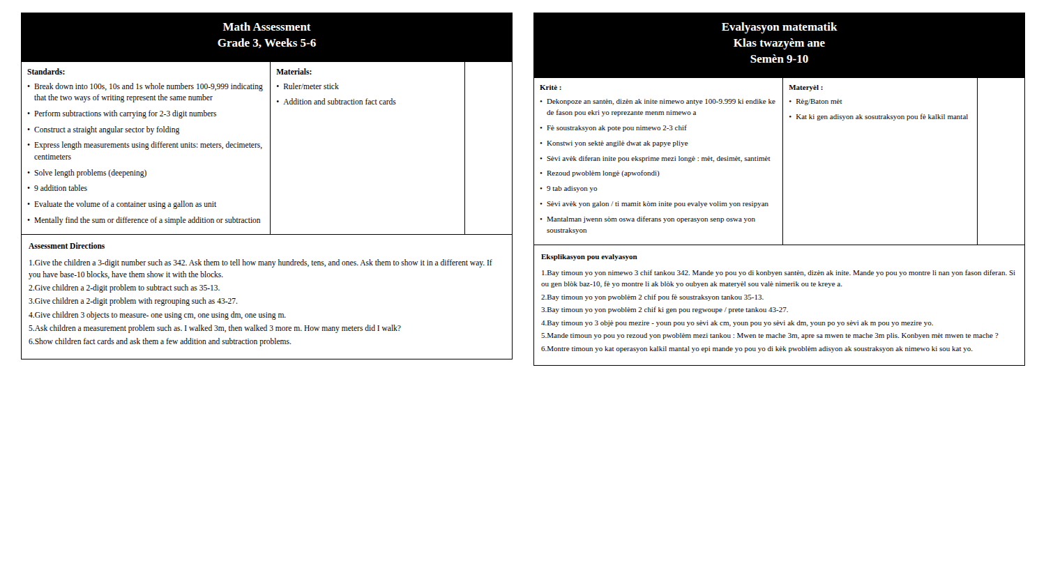Math Assessment Grade 3, Weeks 5-6
| Standards: Break down into 100s, 10s and 1s whole numbers 100-9,999 indicating that the two ways of writing represent the same number Perform subtractions with carrying for 2-3 digit numbers Construct a straight angular sector by folding Express length measurements using different units: meters, decimeters, centimeters Solve length problems (deepening) 9 addition tables Evaluate the volume of a container using a gallon as unit Mentally find the sum or difference of a simple addition or subtraction | Materials: Ruler/meter stick Addition and subtraction fact cards | |
Assessment Directions
1.Give the children a 3-digit number such as 342. Ask them to tell how many hundreds, tens, and ones. Ask them to show it in a different way. If you have base-10 blocks, have them show it with the blocks.
2.Give children a 2-digit problem to subtract such as 35-13.
3.Give children a 2-digit problem with regrouping such as 43-27.
4.Give children 3 objects to measure- one using cm, one using dm, one using m.
5.Ask children a measurement problem such as. I walked 3m, then walked 3 more m. How many meters did I walk?
6.Show children fact cards and ask them a few addition and subtraction problems.
Evalyasyon matematik Klas twazyèm ane Semèn 9-10
| Kritè : Dekonpoze an santèn, dizèn ak inite nimewo antye 100-9.999 ki endike ke de fason pou ekri yo reprezante menm nimewo a Fè soustraksyon ak pote pou nimewo 2-3 chif Konstwi yon sektè angilè dwat ak papye pliye Sèvi avèk diferan inite pou eksprime mezi longè : mèt, desimèt, santimèt Rezoud pwoblèm longè (apwofondi) 9 tab adisyon yo Sèvi avèk yon galon / ti mamit kòm inite pou evalye volim yon resipyan Mantalman jwenn sòm oswa diferans yon operasyon senp oswa yon soustraksyon | Materyèl : Règ/Baton mèt Kat ki gen adisyon ak sosutraksyon pou fè kalkil mantal | |
Eksplikasyon pou evalyasyon
1.Bay timoun yo yon nimewo 3 chif tankou 342. Mande yo pou yo di konbyen santèn, dizèn ak inite. Mande yo pou yo montre li nan yon fason diferan. Si ou gen blòk baz-10, fè yo montre li ak blòk yo oubyen ak materyèl sou valè nimerik ou te kreye a.
2.Bay timoun yo yon pwoblèm 2 chif pou fè soustraksyon tankou 35-13.
3.Bay timoun yo yon pwoblèm 2 chif ki gen pou regwoupe / prete tankou 43-27.
4.Bay timoun yo 3 objè pou mezire - youn pou yo sèvi ak cm, youn pou yo sèvi ak dm, youn po yo sèvi ak m pou yo mezire yo.
5.Mande timoun yo pou yo rezoud yon pwoblèm mezi tankou : Mwen te mache 3m, apre sa mwen te mache 3m plis. Konbyen mèt mwen te mache ?
6.Montre timoun yo kat operasyon kalkil mantal yo epi mande yo pou yo di kèk pwoblèm adisyon ak soustraksyon ak nimewo ki sou kat yo.